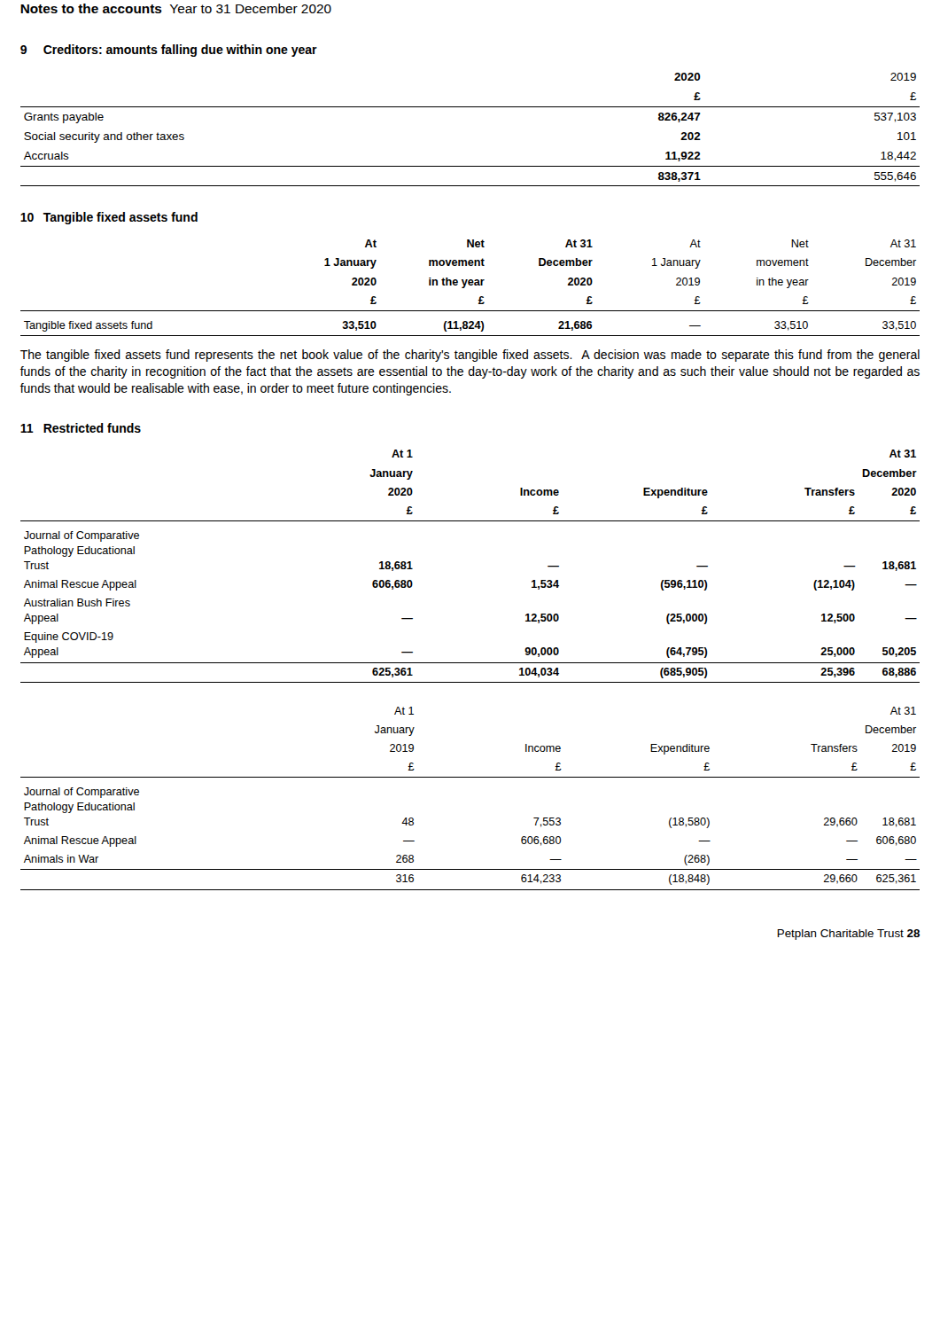Notes to the accounts Year to 31 December 2020
9 Creditors: amounts falling due within one year
| | 2020 | 2019 |
| | £ | £ |
| Grants payable | 826,247 | 537,103 |
| Social security and other taxes | 202 | 101 |
| Accruals | 11,922 | 18,442 |
| | 838,371 | 555,646 |
10 Tangible fixed assets fund
| | At | Net | At 31 | At | Net | At 31 |
| | 1 January | movement | December | 1 January | movement | December |
| | 2020 | in the year | 2020 | 2019 | in the year | 2019 |
| | £ | £ | £ | £ | £ | £ |
| Tangible fixed assets fund | 33,510 | (11,824) | 21,686 | — | 33,510 | 33,510 |
The tangible fixed assets fund represents the net book value of the charity's tangible fixed assets. A decision was made to separate this fund from the general funds of the charity in recognition of the fact that the assets are essential to the day-to-day work of the charity and as such their value should not be regarded as funds that would be realisable with ease, in order to meet future contingencies.
11 Restricted funds
| | At 1 | | | | At 31 |
| | January | | | | December |
| | 2020 | Income | Expenditure | Transfers | 2020 |
| | £ | £ | £ | £ | £ |
| Journal of Comparative Pathology Educational Trust | 18,681 | — | — | — | 18,681 |
| Animal Rescue Appeal | 606,680 | 1,534 | (596,110) | (12,104) | — |
| Australian Bush Fires Appeal | — | 12,500 | (25,000) | 12,500 | — |
| Equine COVID-19 Appeal | — | 90,000 | (64,795) | 25,000 | 50,205 |
| | 625,361 | 104,034 | (685,905) | 25,396 | 68,886 |
| | At 1 | | | | At 31 |
| | January | | | | December |
| | 2019 | Income | Expenditure | Transfers | 2019 |
| | £ | £ | £ | £ | £ |
| Journal of Comparative Pathology Educational Trust | 48 | 7,553 | (18,580) | 29,660 | 18,681 |
| Animal Rescue Appeal | — | 606,680 | — | — | 606,680 |
| Animals in War | 268 | — | (268) | — | — |
| | 316 | 614,233 | (18,848) | 29,660 | 625,361 |
Petplan Charitable Trust 28